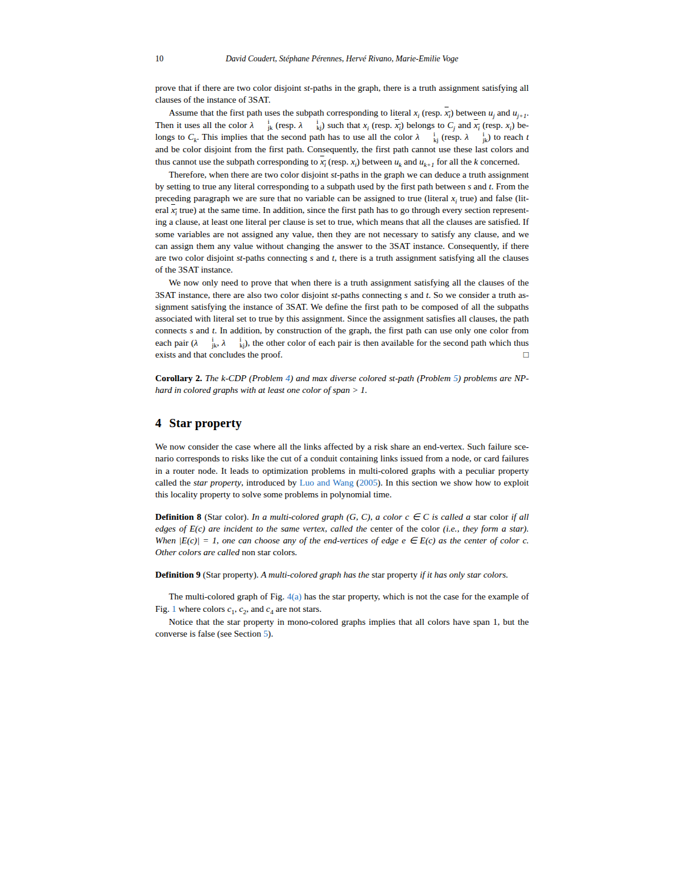10 David Coudert, Stéphane Pérennes, Hervé Rivano, Marie-Emilie Voge
prove that if there are two color disjoint st-paths in the graph, there is a truth assignment satisfying all clauses of the instance of 3SAT.
Assume that the first path uses the subpath corresponding to literal xi (resp. xi) between uj and uj+1. Then it uses all the color λijk (resp. λikj) such that xi (resp. xi) belongs to Cj and xi (resp. xi) belongs to Ck. This implies that the second path has to use all the color λikj (resp. λijk) to reach t and be color disjoint from the first path. Consequently, the first path cannot use these last colors and thus cannot use the subpath corresponding to xi (resp. xi) between uk and uk+1 for all the k concerned.
Therefore, when there are two color disjoint st-paths in the graph we can deduce a truth assignment by setting to true any literal corresponding to a subpath used by the first path between s and t. From the preceding paragraph we are sure that no variable can be assigned to true (literal xi true) and false (literal xi true) at the same time. In addition, since the first path has to go through every section representing a clause, at least one literal per clause is set to true, which means that all the clauses are satisfied. If some variables are not assigned any value, then they are not necessary to satisfy any clause, and we can assign them any value without changing the answer to the 3SAT instance. Consequently, if there are two color disjoint st-paths connecting s and t, there is a truth assignment satisfying all the clauses of the 3SAT instance.
We now only need to prove that when there is a truth assignment satisfying all the clauses of the 3SAT instance, there are also two color disjoint st-paths connecting s and t. So we consider a truth assignment satisfying the instance of 3SAT. We define the first path to be composed of all the subpaths associated with literal set to true by this assignment. Since the assignment satisfies all clauses, the path connects s and t. In addition, by construction of the graph, the first path can use only one color from each pair (λijk, λikj), the other color of each pair is then available for the second path which thus exists and that concludes the proof.□
Corollary 2. The k-CDP (Problem 4) and max diverse colored st-path (Problem 5) problems are NP-hard in colored graphs with at least one color of span > 1.
4 Star property
We now consider the case where all the links affected by a risk share an end-vertex. Such failure scenario corresponds to risks like the cut of a conduit containing links issued from a node, or card failures in a router node. It leads to optimization problems in multi-colored graphs with a peculiar property called the star property, introduced by Luo and Wang (2005). In this section we show how to exploit this locality property to solve some problems in polynomial time.
Definition 8 (Star color). In a multi-colored graph (G, C), a color c ∈ C is called a star color if all edges of E(c) are incident to the same vertex, called the center of the color (i.e., they form a star). When |E(c)| = 1, one can choose any of the end-vertices of edge e ∈ E(c) as the center of color c. Other colors are called non star colors.
Definition 9 (Star property). A multi-colored graph has the star property if it has only star colors.
The multi-colored graph of Fig. 4(a) has the star property, which is not the case for the example of Fig. 1 where colors c1, c2, and c4 are not stars.
Notice that the star property in mono-colored graphs implies that all colors have span 1, but the converse is false (see Section 5).